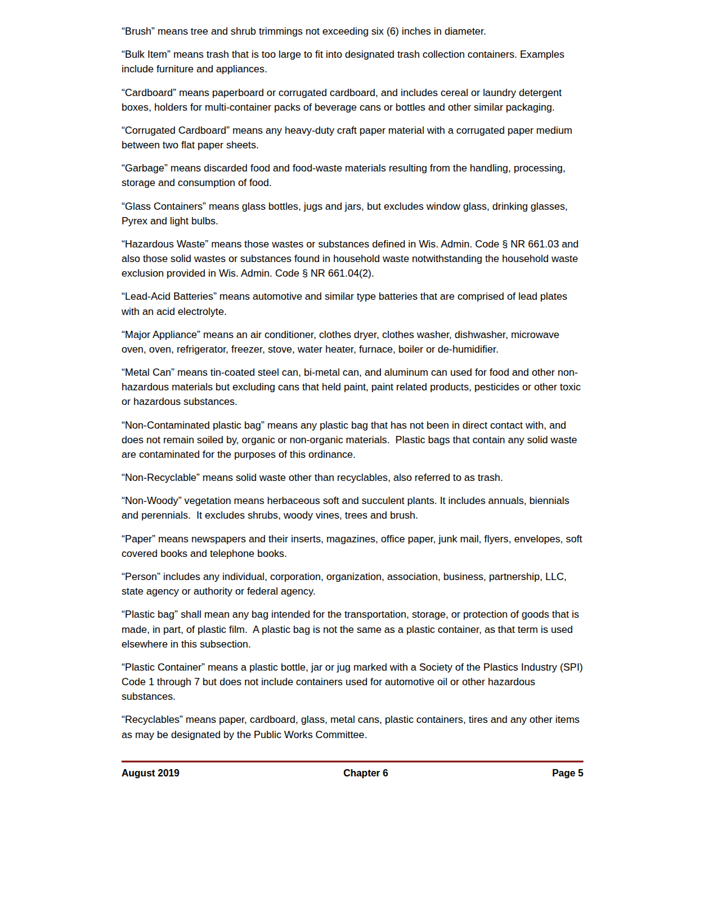“Brush” means tree and shrub trimmings not exceeding six (6) inches in diameter.
“Bulk Item” means trash that is too large to fit into designated trash collection containers. Examples include furniture and appliances.
“Cardboard” means paperboard or corrugated cardboard, and includes cereal or laundry detergent boxes, holders for multi-container packs of beverage cans or bottles and other similar packaging.
“Corrugated Cardboard” means any heavy-duty craft paper material with a corrugated paper medium between two flat paper sheets.
“Garbage” means discarded food and food-waste materials resulting from the handling, processing, storage and consumption of food.
“Glass Containers” means glass bottles, jugs and jars, but excludes window glass, drinking glasses, Pyrex and light bulbs.
“Hazardous Waste” means those wastes or substances defined in Wis. Admin. Code § NR 661.03 and also those solid wastes or substances found in household waste notwithstanding the household waste exclusion provided in Wis. Admin. Code § NR 661.04(2).
“Lead-Acid Batteries” means automotive and similar type batteries that are comprised of lead plates with an acid electrolyte.
“Major Appliance” means an air conditioner, clothes dryer, clothes washer, dishwasher, microwave oven, oven, refrigerator, freezer, stove, water heater, furnace, boiler or de-humidifier.
“Metal Can” means tin-coated steel can, bi-metal can, and aluminum can used for food and other non-hazardous materials but excluding cans that held paint, paint related products, pesticides or other toxic or hazardous substances.
“Non-Contaminated plastic bag” means any plastic bag that has not been in direct contact with, and does not remain soiled by, organic or non-organic materials. Plastic bags that contain any solid waste are contaminated for the purposes of this ordinance.
“Non-Recyclable” means solid waste other than recyclables, also referred to as trash.
“Non-Woody” vegetation means herbaceous soft and succulent plants. It includes annuals, biennials and perennials. It excludes shrubs, woody vines, trees and brush.
“Paper” means newspapers and their inserts, magazines, office paper, junk mail, flyers, envelopes, soft covered books and telephone books.
“Person” includes any individual, corporation, organization, association, business, partnership, LLC, state agency or authority or federal agency.
“Plastic bag” shall mean any bag intended for the transportation, storage, or protection of goods that is made, in part, of plastic film. A plastic bag is not the same as a plastic container, as that term is used elsewhere in this subsection.
“Plastic Container” means a plastic bottle, jar or jug marked with a Society of the Plastics Industry (SPI) Code 1 through 7 but does not include containers used for automotive oil or other hazardous substances.
“Recyclables” means paper, cardboard, glass, metal cans, plastic containers, tires and any other items as may be designated by the Public Works Committee.
August 2019
Chapter 6
Page 5